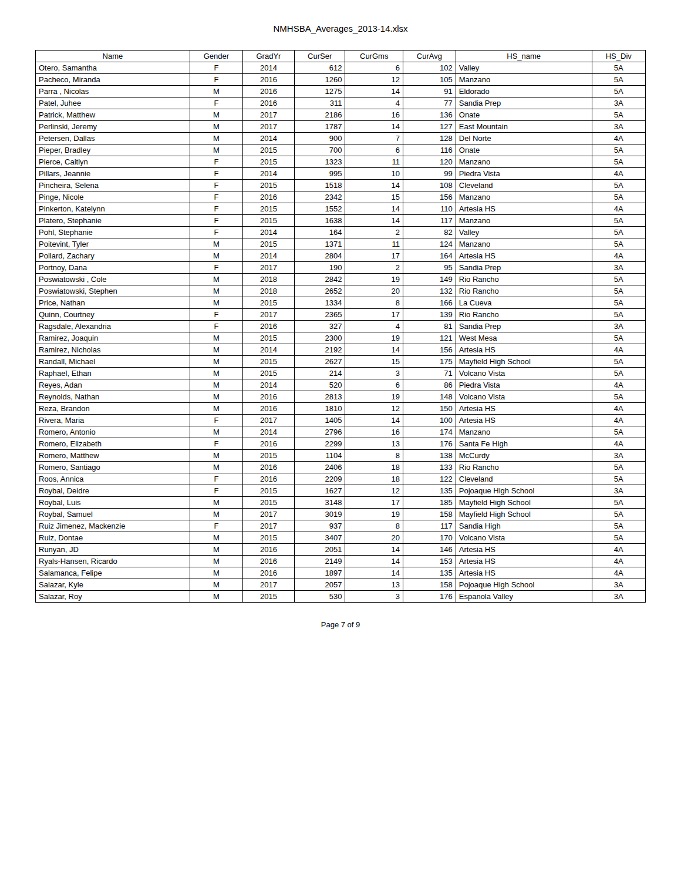NMHSBA_Averages_2013-14.xlsx
| Name | Gender | GradYr | CurSer | CurGms | CurAvg | HS_name | HS_Div |
| --- | --- | --- | --- | --- | --- | --- | --- |
| Otero, Samantha | F | 2014 | 612 | 6 | 102 | Valley | 5A |
| Pacheco, Miranda | F | 2016 | 1260 | 12 | 105 | Manzano | 5A |
| Parra , Nicolas | M | 2016 | 1275 | 14 | 91 | Eldorado | 5A |
| Patel, Juhee | F | 2016 | 311 | 4 | 77 | Sandia Prep | 3A |
| Patrick, Matthew | M | 2017 | 2186 | 16 | 136 | Onate | 5A |
| Perlinski, Jeremy | M | 2017 | 1787 | 14 | 127 | East Mountain | 3A |
| Petersen, Dallas | M | 2014 | 900 | 7 | 128 | Del Norte | 4A |
| Pieper, Bradley | M | 2015 | 700 | 6 | 116 | Onate | 5A |
| Pierce, Caitlyn | F | 2015 | 1323 | 11 | 120 | Manzano | 5A |
| Pillars, Jeannie | F | 2014 | 995 | 10 | 99 | Piedra Vista | 4A |
| Pincheira, Selena | F | 2015 | 1518 | 14 | 108 | Cleveland | 5A |
| Pinge, Nicole | F | 2016 | 2342 | 15 | 156 | Manzano | 5A |
| Pinkerton, Katelynn | F | 2015 | 1552 | 14 | 110 | Artesia HS | 4A |
| Platero, Stephanie | F | 2015 | 1638 | 14 | 117 | Manzano | 5A |
| Pohl, Stephanie | F | 2014 | 164 | 2 | 82 | Valley | 5A |
| Poitevint, Tyler | M | 2015 | 1371 | 11 | 124 | Manzano | 5A |
| Pollard, Zachary | M | 2014 | 2804 | 17 | 164 | Artesia HS | 4A |
| Portnoy, Dana | F | 2017 | 190 | 2 | 95 | Sandia Prep | 3A |
| Poswiatowski , Cole | M | 2018 | 2842 | 19 | 149 | Rio Rancho | 5A |
| Poswiatowski, Stephen | M | 2018 | 2652 | 20 | 132 | Rio Rancho | 5A |
| Price, Nathan | M | 2015 | 1334 | 8 | 166 | La Cueva | 5A |
| Quinn, Courtney | F | 2017 | 2365 | 17 | 139 | Rio Rancho | 5A |
| Ragsdale, Alexandria | F | 2016 | 327 | 4 | 81 | Sandia Prep | 3A |
| Ramirez, Joaquin | M | 2015 | 2300 | 19 | 121 | West Mesa | 5A |
| Ramirez, Nicholas | M | 2014 | 2192 | 14 | 156 | Artesia HS | 4A |
| Randall, Michael | M | 2015 | 2627 | 15 | 175 | Mayfield High School | 5A |
| Raphael, Ethan | M | 2015 | 214 | 3 | 71 | Volcano Vista | 5A |
| Reyes, Adan | M | 2014 | 520 | 6 | 86 | Piedra Vista | 4A |
| Reynolds, Nathan | M | 2016 | 2813 | 19 | 148 | Volcano Vista | 5A |
| Reza, Brandon | M | 2016 | 1810 | 12 | 150 | Artesia HS | 4A |
| Rivera, Maria | F | 2017 | 1405 | 14 | 100 | Artesia HS | 4A |
| Romero, Antonio | M | 2014 | 2796 | 16 | 174 | Manzano | 5A |
| Romero, Elizabeth | F | 2016 | 2299 | 13 | 176 | Santa Fe High | 4A |
| Romero, Matthew | M | 2015 | 1104 | 8 | 138 | McCurdy | 3A |
| Romero, Santiago | M | 2016 | 2406 | 18 | 133 | Rio Rancho | 5A |
| Roos, Annica | F | 2016 | 2209 | 18 | 122 | Cleveland | 5A |
| Roybal, Deidre | F | 2015 | 1627 | 12 | 135 | Pojoaque High School | 3A |
| Roybal, Luis | M | 2015 | 3148 | 17 | 185 | Mayfield High School | 5A |
| Roybal, Samuel | M | 2017 | 3019 | 19 | 158 | Mayfield High School | 5A |
| Ruiz Jimenez, Mackenzie | F | 2017 | 937 | 8 | 117 | Sandia High | 5A |
| Ruiz, Dontae | M | 2015 | 3407 | 20 | 170 | Volcano Vista | 5A |
| Runyan, JD | M | 2016 | 2051 | 14 | 146 | Artesia HS | 4A |
| Ryals-Hansen, Ricardo | M | 2016 | 2149 | 14 | 153 | Artesia HS | 4A |
| Salamanca, Felipe | M | 2016 | 1897 | 14 | 135 | Artesia HS | 4A |
| Salazar, Kyle | M | 2017 | 2057 | 13 | 158 | Pojoaque High School | 3A |
| Salazar, Roy | M | 2015 | 530 | 3 | 176 | Espanola Valley | 3A |
Page 7 of 9